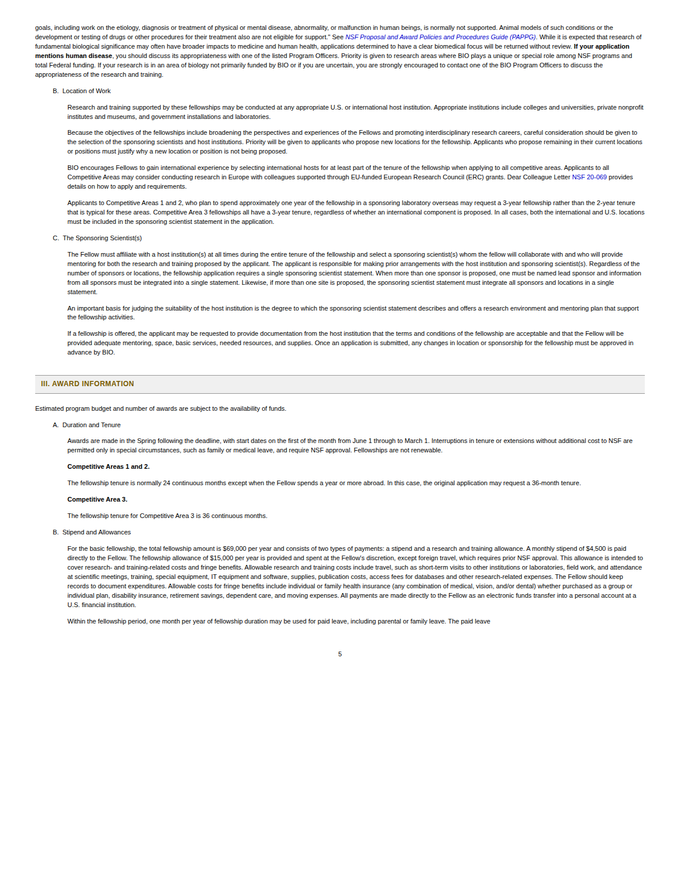goals, including work on the etiology, diagnosis or treatment of physical or mental disease, abnormality, or malfunction in human beings, is normally not supported. Animal models of such conditions or the development or testing of drugs or other procedures for their treatment also are not eligible for support." See NSF Proposal and Award Policies and Procedures Guide (PAPPG). While it is expected that research of fundamental biological significance may often have broader impacts to medicine and human health, applications determined to have a clear biomedical focus will be returned without review. If your application mentions human disease, you should discuss its appropriateness with one of the listed Program Officers. Priority is given to research areas where BIO plays a unique or special role among NSF programs and total Federal funding. If your research is in an area of biology not primarily funded by BIO or if you are uncertain, you are strongly encouraged to contact one of the BIO Program Officers to discuss the appropriateness of the research and training.
B. Location of Work
Research and training supported by these fellowships may be conducted at any appropriate U.S. or international host institution. Appropriate institutions include colleges and universities, private nonprofit institutes and museums, and government installations and laboratories.
Because the objectives of the fellowships include broadening the perspectives and experiences of the Fellows and promoting interdisciplinary research careers, careful consideration should be given to the selection of the sponsoring scientists and host institutions. Priority will be given to applicants who propose new locations for the fellowship. Applicants who propose remaining in their current locations or positions must justify why a new location or position is not being proposed.
BIO encourages Fellows to gain international experience by selecting international hosts for at least part of the tenure of the fellowship when applying to all competitive areas. Applicants to all Competitive Areas may consider conducting research in Europe with colleagues supported through EU-funded European Research Council (ERC) grants. Dear Colleague Letter NSF 20-069 provides details on how to apply and requirements.
Applicants to Competitive Areas 1 and 2, who plan to spend approximately one year of the fellowship in a sponsoring laboratory overseas may request a 3-year fellowship rather than the 2-year tenure that is typical for these areas. Competitive Area 3 fellowships all have a 3-year tenure, regardless of whether an international component is proposed. In all cases, both the international and U.S. locations must be included in the sponsoring scientist statement in the application.
C. The Sponsoring Scientist(s)
The Fellow must affiliate with a host institution(s) at all times during the entire tenure of the fellowship and select a sponsoring scientist(s) whom the fellow will collaborate with and who will provide mentoring for both the research and training proposed by the applicant. The applicant is responsible for making prior arrangements with the host institution and sponsoring scientist(s). Regardless of the number of sponsors or locations, the fellowship application requires a single sponsoring scientist statement. When more than one sponsor is proposed, one must be named lead sponsor and information from all sponsors must be integrated into a single statement. Likewise, if more than one site is proposed, the sponsoring scientist statement must integrate all sponsors and locations in a single statement.
An important basis for judging the suitability of the host institution is the degree to which the sponsoring scientist statement describes and offers a research environment and mentoring plan that support the fellowship activities.
If a fellowship is offered, the applicant may be requested to provide documentation from the host institution that the terms and conditions of the fellowship are acceptable and that the Fellow will be provided adequate mentoring, space, basic services, needed resources, and supplies. Once an application is submitted, any changes in location or sponsorship for the fellowship must be approved in advance by BIO.
III. AWARD INFORMATION
Estimated program budget and number of awards are subject to the availability of funds.
A. Duration and Tenure
Awards are made in the Spring following the deadline, with start dates on the first of the month from June 1 through to March 1. Interruptions in tenure or extensions without additional cost to NSF are permitted only in special circumstances, such as family or medical leave, and require NSF approval. Fellowships are not renewable.
Competitive Areas 1 and 2.
The fellowship tenure is normally 24 continuous months except when the Fellow spends a year or more abroad. In this case, the original application may request a 36-month tenure.
Competitive Area 3.
The fellowship tenure for Competitive Area 3 is 36 continuous months.
B. Stipend and Allowances
For the basic fellowship, the total fellowship amount is $69,000 per year and consists of two types of payments: a stipend and a research and training allowance. A monthly stipend of $4,500 is paid directly to the Fellow. The fellowship allowance of $15,000 per year is provided and spent at the Fellow's discretion, except foreign travel, which requires prior NSF approval. This allowance is intended to cover research- and training-related costs and fringe benefits. Allowable research and training costs include travel, such as short-term visits to other institutions or laboratories, field work, and attendance at scientific meetings, training, special equipment, IT equipment and software, supplies, publication costs, access fees for databases and other research-related expenses. The Fellow should keep records to document expenditures. Allowable costs for fringe benefits include individual or family health insurance (any combination of medical, vision, and/or dental) whether purchased as a group or individual plan, disability insurance, retirement savings, dependent care, and moving expenses. All payments are made directly to the Fellow as an electronic funds transfer into a personal account at a U.S. financial institution.
Within the fellowship period, one month per year of fellowship duration may be used for paid leave, including parental or family leave. The paid leave
5